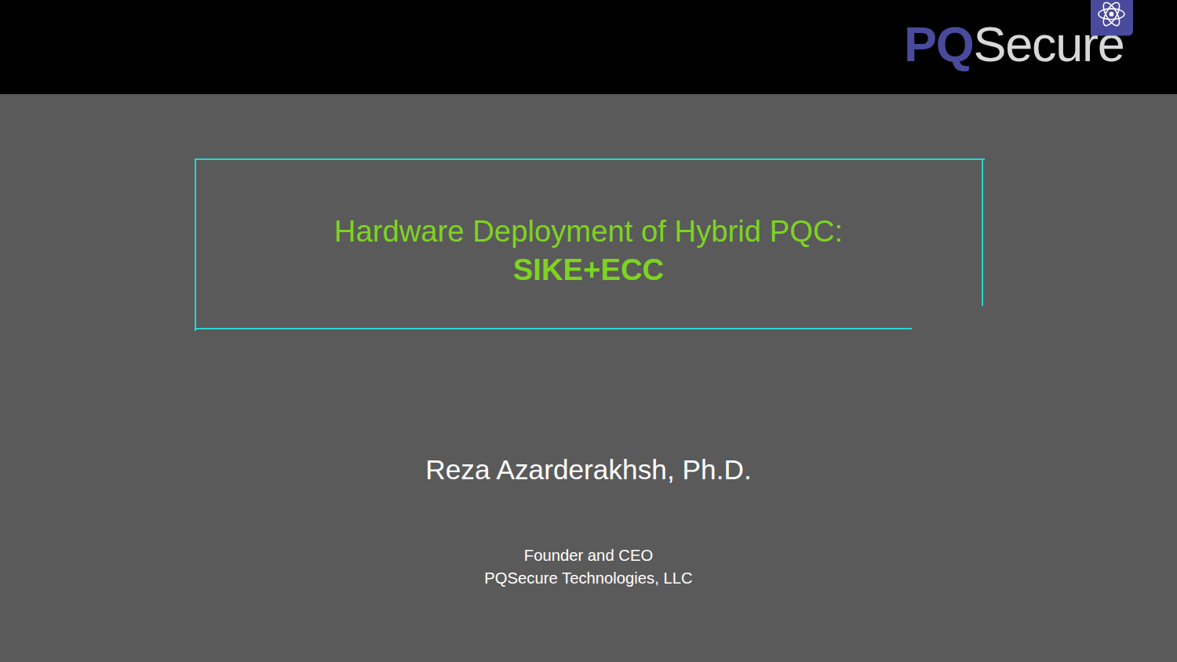PQ Secure
Hardware Deployment of Hybrid PQC: SIKE+ECC
Reza Azarderakhsh, Ph.D.
Founder and CEO
PQSecure Technologies, LLC